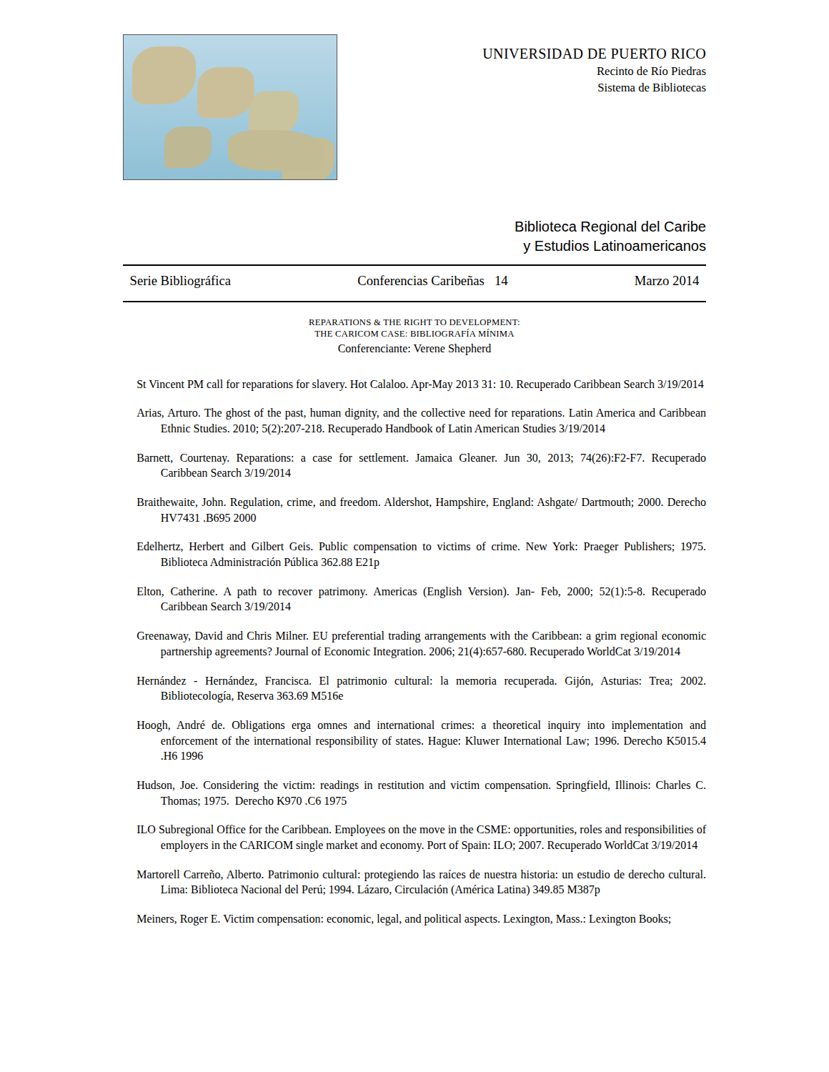UNIVERSIDAD DE PUERTO RICO
Recinto de Río Piedras
Sistema de Bibliotecas
Biblioteca Regional del Caribe
y Estudios Latinoamericanos
Serie Bibliográfica Conferencias Caribeñas 14 Marzo 2014
REPARATIONS & THE RIGHT TO DEVELOPMENT:
THE CARICOM CASE: BIBLIOGRAFÍA MÍNIMA
Conferenciante: Verene Shepherd
St Vincent PM call for reparations for slavery. Hot Calaloo. Apr-May 2013 31: 10. Recuperado Caribbean Search 3/19/2014
Arias, Arturo. The ghost of the past, human dignity, and the collective need for reparations. Latin America and Caribbean Ethnic Studies. 2010; 5(2):207-218. Recuperado Handbook of Latin American Studies 3/19/2014
Barnett, Courtenay. Reparations: a case for settlement. Jamaica Gleaner. Jun 30, 2013; 74(26):F2-F7. Recuperado Caribbean Search 3/19/2014
Braithewaite, John. Regulation, crime, and freedom. Aldershot, Hampshire, England: Ashgate/ Dartmouth; 2000. Derecho HV7431 .B695 2000
Edelhertz, Herbert and Gilbert Geis. Public compensation to victims of crime. New York: Praeger Publishers; 1975. Biblioteca Administración Pública 362.88 E21p
Elton, Catherine. A path to recover patrimony. Americas (English Version). Jan- Feb, 2000; 52(1):5-8. Recuperado Caribbean Search 3/19/2014
Greenaway, David and Chris Milner. EU preferential trading arrangements with the Caribbean: a grim regional economic partnership agreements? Journal of Economic Integration. 2006; 21(4):657-680. Recuperado WorldCat 3/19/2014
Hernández - Hernández, Francisca. El patrimonio cultural: la memoria recuperada. Gijón, Asturias: Trea; 2002. Bibliotecología, Reserva 363.69 M516e
Hoogh, André de. Obligations erga omnes and international crimes: a theoretical inquiry into implementation and enforcement of the international responsibility of states. Hague: Kluwer International Law; 1996. Derecho K5015.4 .H6 1996
Hudson, Joe. Considering the victim: readings in restitution and victim compensation. Springfield, Illinois: Charles C. Thomas; 1975. Derecho K970 .C6 1975
ILO Subregional Office for the Caribbean. Employees on the move in the CSME: opportunities, roles and responsibilities of employers in the CARICOM single market and economy. Port of Spain: ILO; 2007. Recuperado WorldCat 3/19/2014
Martorell Carreño, Alberto. Patrimonio cultural: protegiendo las raíces de nuestra historia: un estudio de derecho cultural. Lima: Biblioteca Nacional del Perú; 1994. Lázaro, Circulación (América Latina) 349.85 M387p
Meiners, Roger E. Victim compensation: economic, legal, and political aspects. Lexington, Mass.: Lexington Books;